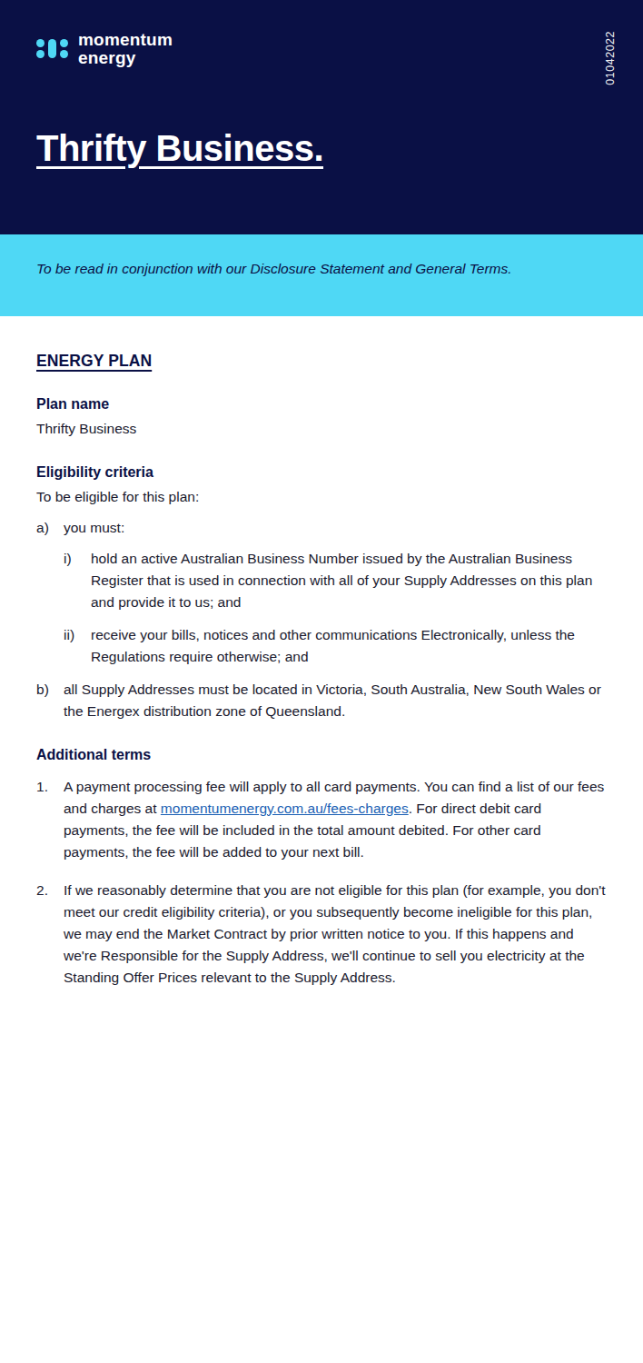01042022
momentum energy
Thrifty Business.
To be read in conjunction with our Disclosure Statement and General Terms.
ENERGY PLAN
Plan name
Thrifty Business
Eligibility criteria
To be eligible for this plan:
you must:
hold an active Australian Business Number issued by the Australian Business Register that is used in connection with all of your Supply Addresses on this plan and provide it to us; and
receive your bills, notices and other communications Electronically, unless the Regulations require otherwise; and
all Supply Addresses must be located in Victoria, South Australia, New South Wales or the Energex distribution zone of Queensland.
Additional terms
A payment processing fee will apply to all card payments. You can find a list of our fees and charges at momentumenergy.com.au/fees-charges. For direct debit card payments, the fee will be included in the total amount debited. For other card payments, the fee will be added to your next bill.
If we reasonably determine that you are not eligible for this plan (for example, you don't meet our credit eligibility criteria), or you subsequently become ineligible for this plan, we may end the Market Contract by prior written notice to you. If this happens and we're Responsible for the Supply Address, we'll continue to sell you electricity at the Standing Offer Prices relevant to the Supply Address.